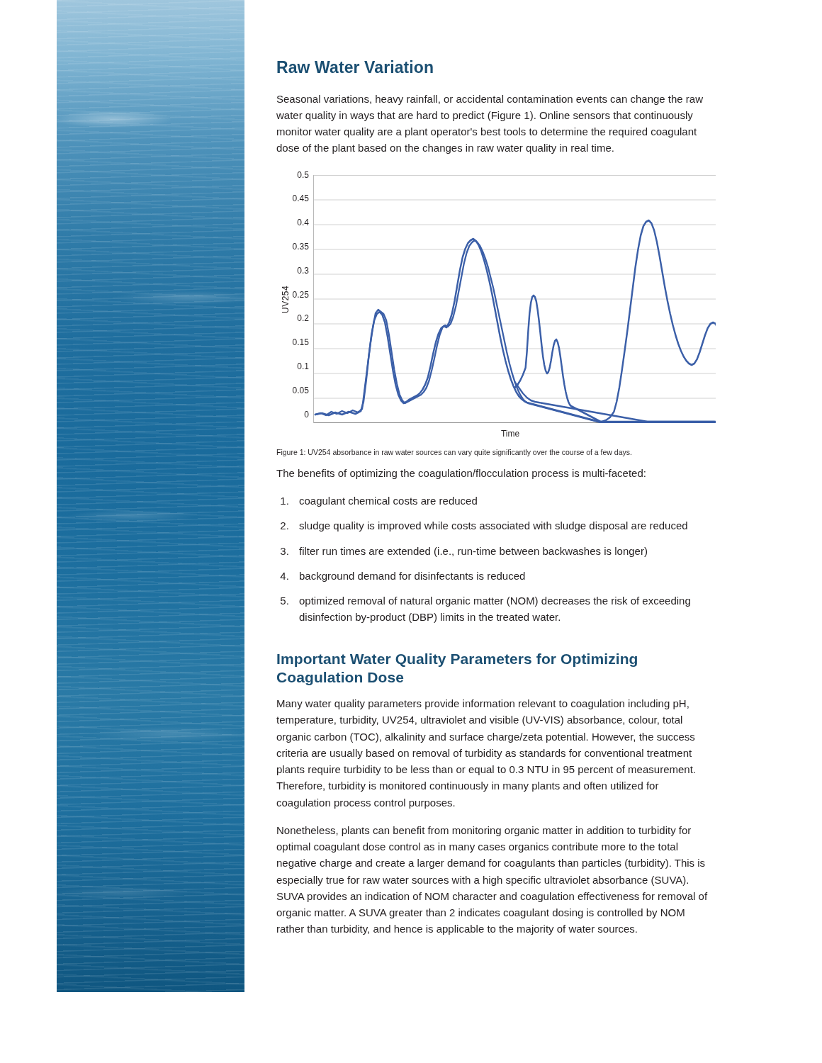Raw Water Variation
Seasonal variations, heavy rainfall, or accidental contamination events can change the raw water quality in ways that are hard to predict (Figure 1). Online sensors that continuously monitor water quality are a plant operator's best tools to determine the required coagulant dose of the plant based on the changes in raw water quality in real time.
UV254
0.5 0.45 0.4 0.35 0.3 0.25 0.2 0.15 0.1 0.05 0
Time
Figure 1: UV254 absorbance in raw water sources can vary quite significantly over the course of a few days.
The benefits of optimizing the coagulation/flocculation process is multi-faceted:
coagulant chemical costs are reduced
sludge quality is improved while costs associated with sludge disposal are reduced
filter run times are extended (i.e., run-time between backwashes is longer)
background demand for disinfectants is reduced
optimized removal of natural organic matter (NOM) decreases the risk of exceeding disinfection by-product (DBP) limits in the treated water.
Important Water Quality Parameters for Optimizing
Coagulation Dose
Many water quality parameters provide information relevant to coagulation including pH, temperature, turbidity, UV254, ultraviolet and visible (UV-VIS) absorbance, colour, total organic carbon (TOC), alkalinity and surface charge/zeta potential. However, the success criteria are usually based on removal of turbidity as standards for conventional treatment plants require turbidity to be less than or equal to 0.3 NTU in 95 percent of measurement. Therefore, turbidity is monitored continuously in many plants and often utilized for coagulation process control purposes.
Nonetheless, plants can benefit from monitoring organic matter in addition to turbidity for optimal coagulant dose control as in many cases organics contribute more to the total negative charge and create a larger demand for coagulants than particles (turbidity). This is especially true for raw water sources with a high specific ultraviolet absorbance (SUVA). SUVA provides an indication of NOM character and coagulation effectiveness for removal of organic matter. A SUVA greater than 2 indicates coagulant dosing is controlled by NOM rather than turbidity, and hence is applicable to the majority of water sources.